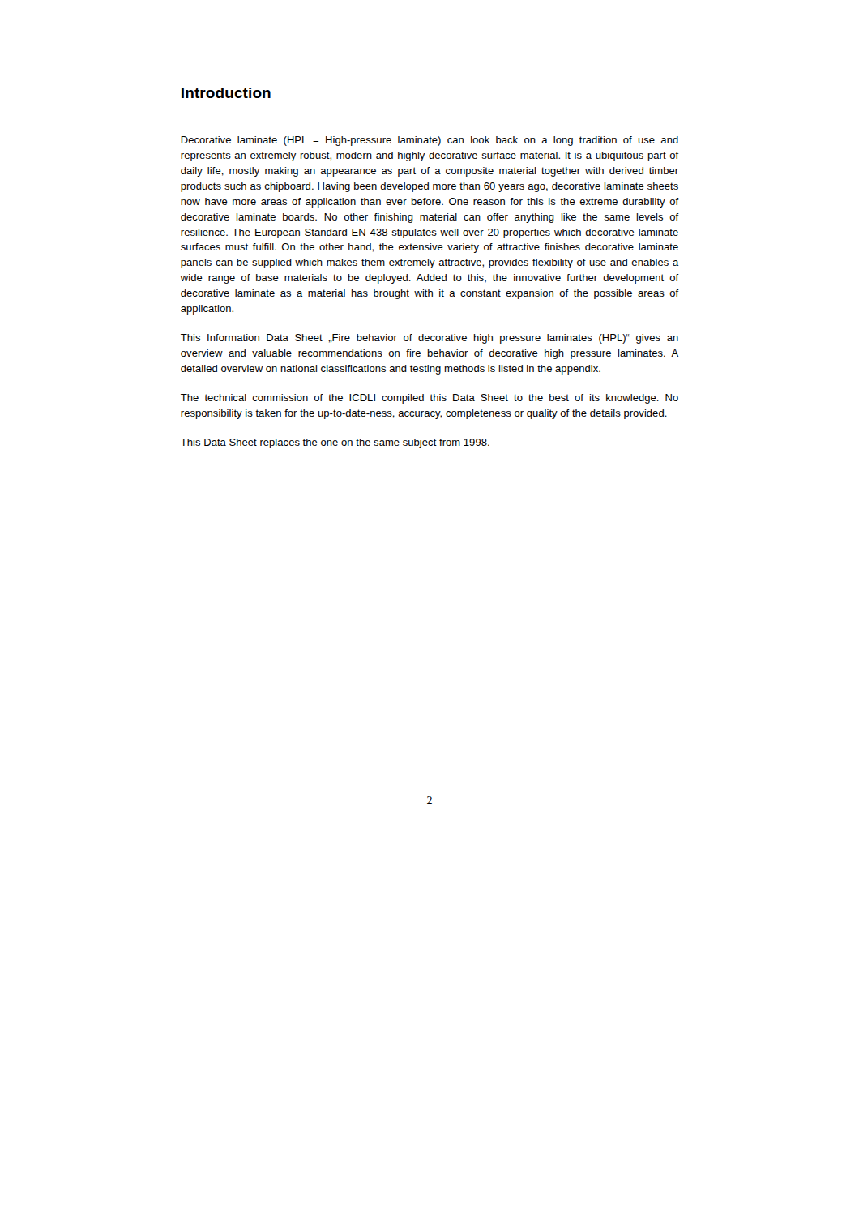Introduction
Decorative laminate (HPL = High-pressure laminate) can look back on a long tradition of use and represents an extremely robust, modern and highly decorative surface material. It is a ubiquitous part of daily life, mostly making an appearance as part of a composite material together with derived timber products such as chipboard. Having been developed more than 60 years ago, decorative laminate sheets now have more areas of application than ever before. One reason for this is the extreme durability of decorative laminate boards. No other finishing material can offer anything like the same levels of resilience. The European Standard EN 438 stipulates well over 20 properties which decorative laminate surfaces must fulfill. On the other hand, the extensive variety of attractive finishes decorative laminate panels can be supplied which makes them extremely attractive, provides flexibility of use and enables a wide range of base materials to be deployed. Added to this, the innovative further development of decorative laminate as a material has brought with it a constant expansion of the possible areas of application.
This Information Data Sheet „Fire behavior of decorative high pressure laminates (HPL)“ gives an overview and valuable recommendations on fire behavior of decorative high pressure laminates. A detailed overview on national classifications and testing methods is listed in the appendix.
The technical commission of the ICDLI compiled this Data Sheet to the best of its knowledge. No responsibility is taken for the up-to-date-ness, accuracy, completeness or quality of the details provided.
This Data Sheet replaces the one on the same subject from 1998.
2